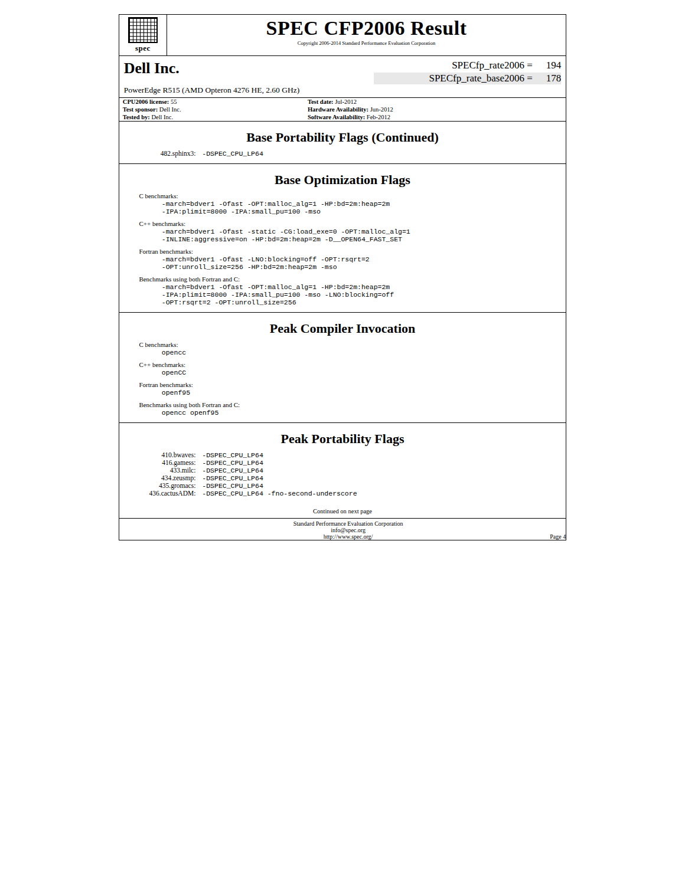spec
SPEC CFP2006 Result
Copyright 2006-2014 Standard Performance Evaluation Corporation
Dell Inc.
PowerEdge R515 (AMD Opteron 4276 HE, 2.60 GHz)
SPECfp_rate2006 = 194
SPECfp_rate_base2006 = 178
| CPU2006 license: 55 | Test date: Jul-2012 |
| Test sponsor: Dell Inc. | Hardware Availability: Jun-2012 |
| Tested by: Dell Inc. | Software Availability: Feb-2012 |
Base Portability Flags (Continued)
482.sphinx3: -DSPEC_CPU_LP64
Base Optimization Flags
C benchmarks:
-march=bdver1 -Ofast -OPT:malloc_alg=1 -HP:bd=2m:heap=2m
-IPA:plimit=8000 -IPA:small_pu=100 -mso
C++ benchmarks:
-march=bdver1 -Ofast -static -CG:load_exe=0 -OPT:malloc_alg=1
-INLINE:aggressive=on -HP:bd=2m:heap=2m -D__OPEN64_FAST_SET
Fortran benchmarks:
-march=bdver1 -Ofast -LNO:blocking=off -OPT:rsqrt=2
-OPT:unroll_size=256 -HP:bd=2m:heap=2m -mso
Benchmarks using both Fortran and C:
-march=bdver1 -Ofast -OPT:malloc_alg=1 -HP:bd=2m:heap=2m
-IPA:plimit=8000 -IPA:small_pu=100 -mso -LNO:blocking=off
-OPT:rsqrt=2 -OPT:unroll_size=256
Peak Compiler Invocation
C benchmarks:
opencc
C++ benchmarks:
openCC
Fortran benchmarks:
openf95
Benchmarks using both Fortran and C:
opencc openf95
Peak Portability Flags
410.bwaves: -DSPEC_CPU_LP64
416.gamess: -DSPEC_CPU_LP64
433.milc: -DSPEC_CPU_LP64
434.zeusmp: -DSPEC_CPU_LP64
435.gromacs: -DSPEC_CPU_LP64
436.cactusADM: -DSPEC_CPU_LP64 -fno-second-underscore
Continued on next page
Standard Performance Evaluation Corporation
info@spec.org
http://www.spec.org/
Page 4